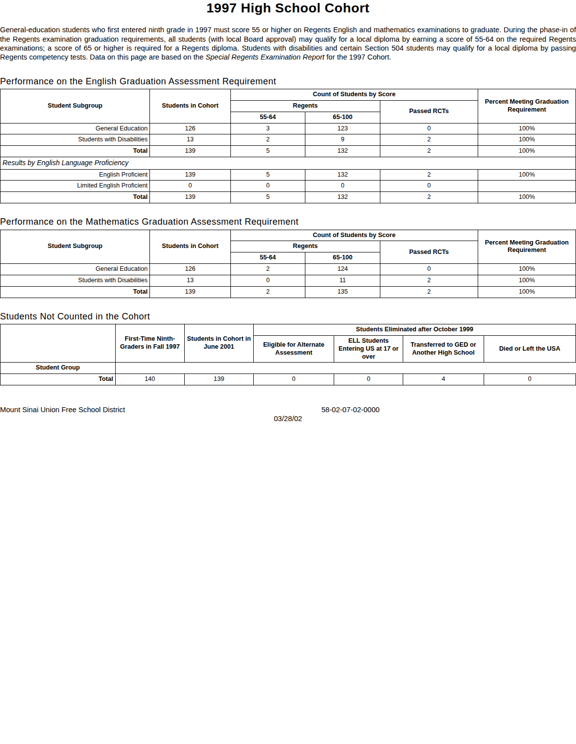1997 High School Cohort
General-education students who first entered ninth grade in 1997 must score 55 or higher on Regents English and mathematics examinations to graduate. During the phase-in of the Regents examination graduation requirements, all students (with local Board approval) may qualify for a local diploma by earning a score of 55-64 on the required Regents examinations; a score of 65 or higher is required for a Regents diploma. Students with disabilities and certain Section 504 students may qualify for a local diploma by passing Regents competency tests. Data on this page are based on the Special Regents Examination Report for the 1997 Cohort.
Performance on the English Graduation Assessment Requirement
| Student Subgroup | Students in Cohort | Count of Students by Score | Percent Meeting Graduation Requirement |
| --- | --- | --- | --- |
| Regents | Passed RCTs |
| 55-64 | 65-100 |
| General Education | 126 | 3 | 123 | 0 | 100% |
| Students with Disabilities | 13 | 2 | 9 | 2 | 100% |
| Total | 139 | 5 | 132 | 2 | 100% |
| Results by English Language Proficiency |
| English Proficient | 139 | 5 | 132 | 2 | 100% |
| Limited English Proficient | 0 | 0 | 0 | 0 | |
| Total | 139 | 5 | 132 | 2 | 100% |
Performance on the Mathematics Graduation Assessment Requirement
| Student Subgroup | Students in Cohort | Count of Students by Score | Percent Meeting Graduation Requirement |
| --- | --- | --- | --- |
| Regents | Passed RCTs |
| 55-64 | 65-100 |
| General Education | 126 | 2 | 124 | 0 | 100% |
| Students with Disabilities | 13 | 0 | 11 | 2 | 100% |
| Total | 139 | 2 | 135 | 2 | 100% |
Students Not Counted in the Cohort
| | First-Time Ninth-Graders in Fall 1997 | Students in Cohort in June 2001 | Students Eliminated after October 1999 |
| --- | --- | --- | --- |
| Eligible for Alternate Assessment | ELL Students Entering US at 17 or over | Transferred to GED or Another High School | Died or Left the USA |
| Student Group | | | | | | |
| Total | 140 | 139 | 0 | 0 | 4 | 0 |
Mount Sinai Union Free School District
58-02-07-02-0000
03/28/02